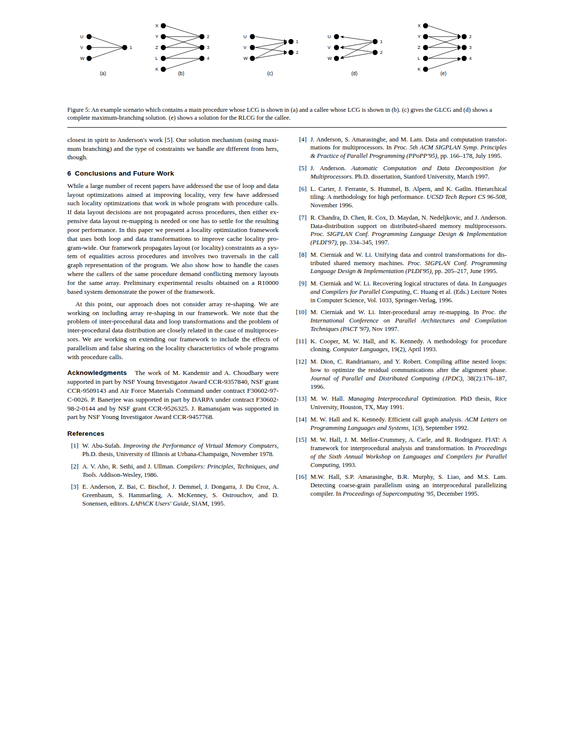U V W 1 (a) X Y Z L K 2 3 4 (b) U V W 1 2 (c) U V W 1 2 (d) X Y Z L K 2 3 4 (e)
Figure 5: An example scenario which contains a main procedure whose LCG is shown in (a) and a callee whose LCG is shown in (b). (c) gives the GLCG and (d) shows a complete maximum-branching solution. (e) shows a solution for the RLCG for the callee.
closest in spirit to Anderson's work [5]. Our solution mechanism (using maximum branching) and the type of constraints we handle are different from hers, though.
6 Conclusions and Future Work
While a large number of recent papers have addressed the use of loop and data layout optimizations aimed at improving locality, very few have addressed such locality optimizations that work in whole program with procedure calls. If data layout decisions are not propagated across procedures, then either expensive data layout re-mapping is needed or one has to settle for the resulting poor performance. In this paper we present a locality optimization framework that uses both loop and data transformations to improve cache locality program-wide. Our framework propagates layout (or locality) constraints as a system of equalities across procedures and involves two traversals in the call graph representation of the program. We also show how to handle the cases where the callers of the same procedure demand conflicting memory layouts for the same array. Preliminary experimental results obtained on a R10000 based system demonstrate the power of the framework.
At this point, our approach does not consider array re-shaping. We are working on including array re-shaping in our framework. We note that the problem of inter-procedural data and loop transformations and the problem of inter-procedural data distribution are closely related in the case of multiprocessors. We are working on extending our framework to include the effects of parallelism and false sharing on the locality characteristics of whole programs with procedure calls.
Acknowledgments The work of M. Kandemir and A. Choudhary were supported in part by NSF Young Investigator Award CCR-9357840, NSF grant CCR-9509143 and Air Force Materials Command under contract F30602-97-C-0026. P. Banerjee was supported in part by DARPA under contract F30602-98-2-0144 and by NSF grant CCR-9526325. J. Ramanujam was supported in part by NSF Young Investigator Award CCR-9457768.
References
[1] W. Abu-Sufah. Improving the Performance of Virtual Memory Computers, Ph.D. thesis, University of Illinois at Urbana-Champaign, November 1978.
[2] A. V. Aho, R. Sethi, and J. Ullman. Compilers: Principles, Techniques, and Tools. Addison-Wesley, 1986.
[3] E. Anderson, Z. Bai, C. Bischof, J. Demmel, J. Dongarra, J. Du Croz, A. Greenbaum, S. Hammarling, A. McKenney, S. Ostrouchov, and D. Sonensen, editors. LAPACK Users' Guide, SIAM, 1995.
[4] J. Anderson, S. Amarasinghe, and M. Lam. Data and computation transformations for multiprocessors. In Proc. 5th ACM SIGPLAN Symp. Principles & Practice of Parallel Programming (PPoPP'95), pp. 166–178, July 1995.
[5] J. Anderson. Automatic Computation and Data Decomposition for Multiprocessors. Ph.D. dissertation, Stanford University, March 1997.
[6] L. Carter, J. Ferrante, S. Hummel, B. Alpern, and K. Gatlin. Hierarchical tiling: A methodology for high performance. UCSD Tech Report CS 96-508, November 1996.
[7] R. Chandra, D. Chen, R. Cox, D. Maydan, N. Nedeljkovic, and J. Anderson. Data-distribution support on distributed-shared memory multiprocessors. Proc. SIGPLAN Conf. Programming Language Design & Implementation (PLDI'97), pp. 334–345, 1997.
[8] M. Cierniak and W. Li. Unifying data and control transformations for distributed shared memory machines. Proc. SIGPLAN Conf. Programming Language Design & Implementation (PLDI'95), pp. 205–217, June 1995.
[9] M. Cierniak and W. Li. Recovering logical structures of data. In Languages and Compilers for Parallel Computing, C. Huang et al. (Eds.) Lecture Notes in Computer Science, Vol. 1033, Springer-Verlag, 1996.
[10] M. Cierniak and W. Li. Inter-procedural array re-mapping. In Proc. the International Conference on Parallel Architectures and Compilation Techniques (PACT '97), Nov 1997.
[11] K. Cooper, M. W. Hall, and K. Kennedy. A methodology for procedure cloning. Computer Languages, 19(2), April 1993.
[12] M. Dion, C. Randriamaro, and Y. Robert. Compiling affine nested loops: how to optimize the residual communications after the alignment phase. Journal of Parallel and Distributed Computing (JPDC), 38(2):176–187, 1996.
[13] M. W. Hall. Managing Interprocedural Optimization. PhD thesis, Rice University, Houston, TX, May 1991.
[14] M. W. Hall and K. Kennedy. Efficient call graph analysis. ACM Letters on Programming Languages and Systems, 1(3), September 1992.
[15] M. W. Hall, J. M. Mellor-Crummey, A. Carle, and R. Rodriguez. FIAT: A framework for interprocedural analysis and transformation. In Proceedings of the Sixth Annual Workshop on Languages and Compilers for Parallel Computing, 1993.
[16] M.W. Hall, S.P. Amarasinghe, B.R. Murphy, S. Liao, and M.S. Lam. Detecting coarse-grain parallelism using an interprocedural parallelizing compiler. In Proceedings of Supercomputing '95, December 1995.